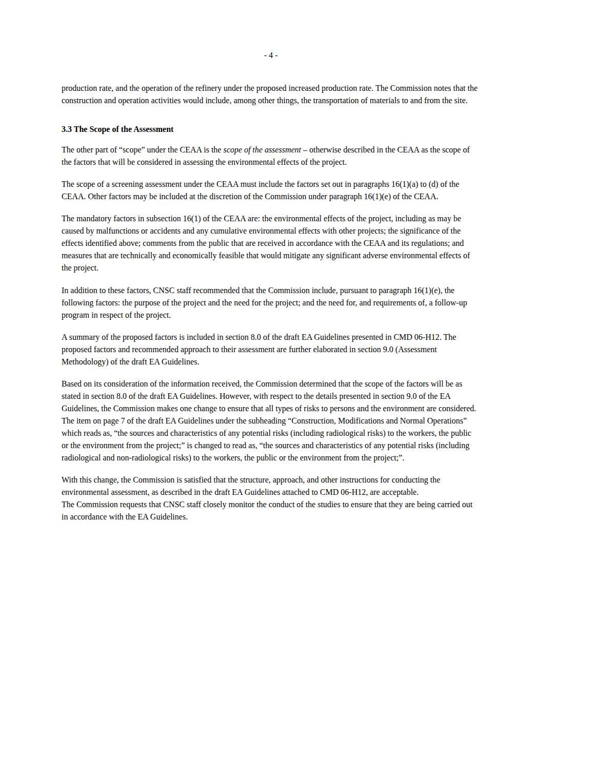- 4 -
production rate, and the operation of the refinery under the proposed increased production rate. The Commission notes that the construction and operation activities would include, among other things, the transportation of materials to and from the site.
3.3 The Scope of the Assessment
The other part of “scope” under the CEAA is the scope of the assessment – otherwise described in the CEAA as the scope of the factors that will be considered in assessing the environmental effects of the project.
The scope of a screening assessment under the CEAA must include the factors set out in paragraphs 16(1)(a) to (d) of the CEAA. Other factors may be included at the discretion of the Commission under paragraph 16(1)(e) of the CEAA.
The mandatory factors in subsection 16(1) of the CEAA are: the environmental effects of the project, including as may be caused by malfunctions or accidents and any cumulative environmental effects with other projects; the significance of the effects identified above; comments from the public that are received in accordance with the CEAA and its regulations; and measures that are technically and economically feasible that would mitigate any significant adverse environmental effects of the project.
In addition to these factors, CNSC staff recommended that the Commission include, pursuant to paragraph 16(1)(e), the following factors: the purpose of the project and the need for the project; and the need for, and requirements of, a follow-up program in respect of the project.
A summary of the proposed factors is included in section 8.0 of the draft EA Guidelines presented in CMD 06-H12. The proposed factors and recommended approach to their assessment are further elaborated in section 9.0 (Assessment Methodology) of the draft EA Guidelines.
Based on its consideration of the information received, the Commission determined that the scope of the factors will be as stated in section 8.0 of the draft EA Guidelines. However, with respect to the details presented in section 9.0 of the EA Guidelines, the Commission makes one change to ensure that all types of risks to persons and the environment are considered. The item on page 7 of the draft EA Guidelines under the subheading “Construction, Modifications and Normal Operations” which reads as, “the sources and characteristics of any potential risks (including radiological risks) to the workers, the public or the environment from the project;” is changed to read as, “the sources and characteristics of any potential risks (including radiological and non-radiological risks) to the workers, the public or the environment from the project;”.
With this change, the Commission is satisfied that the structure, approach, and other instructions for conducting the environmental assessment, as described in the draft EA Guidelines attached to CMD 06-H12, are acceptable.
The Commission requests that CNSC staff closely monitor the conduct of the studies to ensure that they are being carried out in accordance with the EA Guidelines.